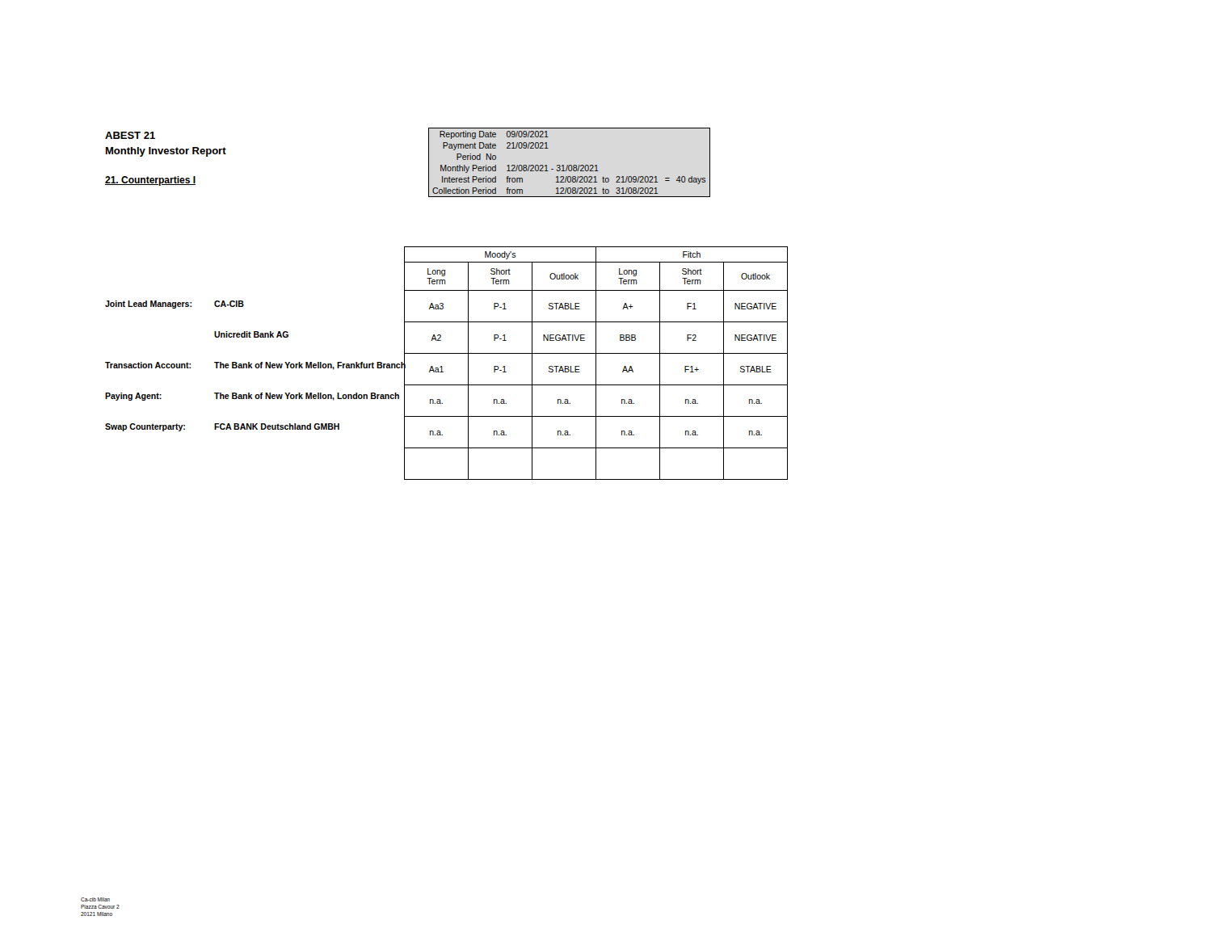ABEST 21
Monthly Investor Report
21. Counterparties I
| Reporting Date | 09/09/2021 | | | | |
| Payment Date | 21/09/2021 | | | | |
| Period No | | | | | |
| Monthly Period | 12/08/2021 - 31/08/2021 | | |
| Interest Period | from | 12/08/2021 to | 21/09/2021 | = | 40 days |
| Collection Period | from | 12/08/2021 to | 31/08/2021 | | |
| Moody's | Fitch |
| --- | --- |
| Long Term | Short Term | Outlook | Long Term | Short Term | Outlook |
| Aa3 | P-1 | STABLE | A+ | F1 | NEGATIVE |
| A2 | P-1 | NEGATIVE | BBB | F2 | NEGATIVE |
| Aa1 | P-1 | STABLE | AA | F1+ | STABLE |
| n.a. | n.a. | n.a. | n.a. | n.a. | n.a. |
| n.a. | n.a. | n.a. | n.a. | n.a. | n.a. |
Joint Lead Managers:
CA-CIB
Unicredit Bank AG
Transaction Account:
The Bank of New York Mellon, Frankfurt Branch
Paying Agent:
The Bank of New York Mellon, London Branch
Swap Counterparty:
FCA BANK Deutschland GMBH
Ca-cib Milan
Piazza Cavour 2
20121 Milano